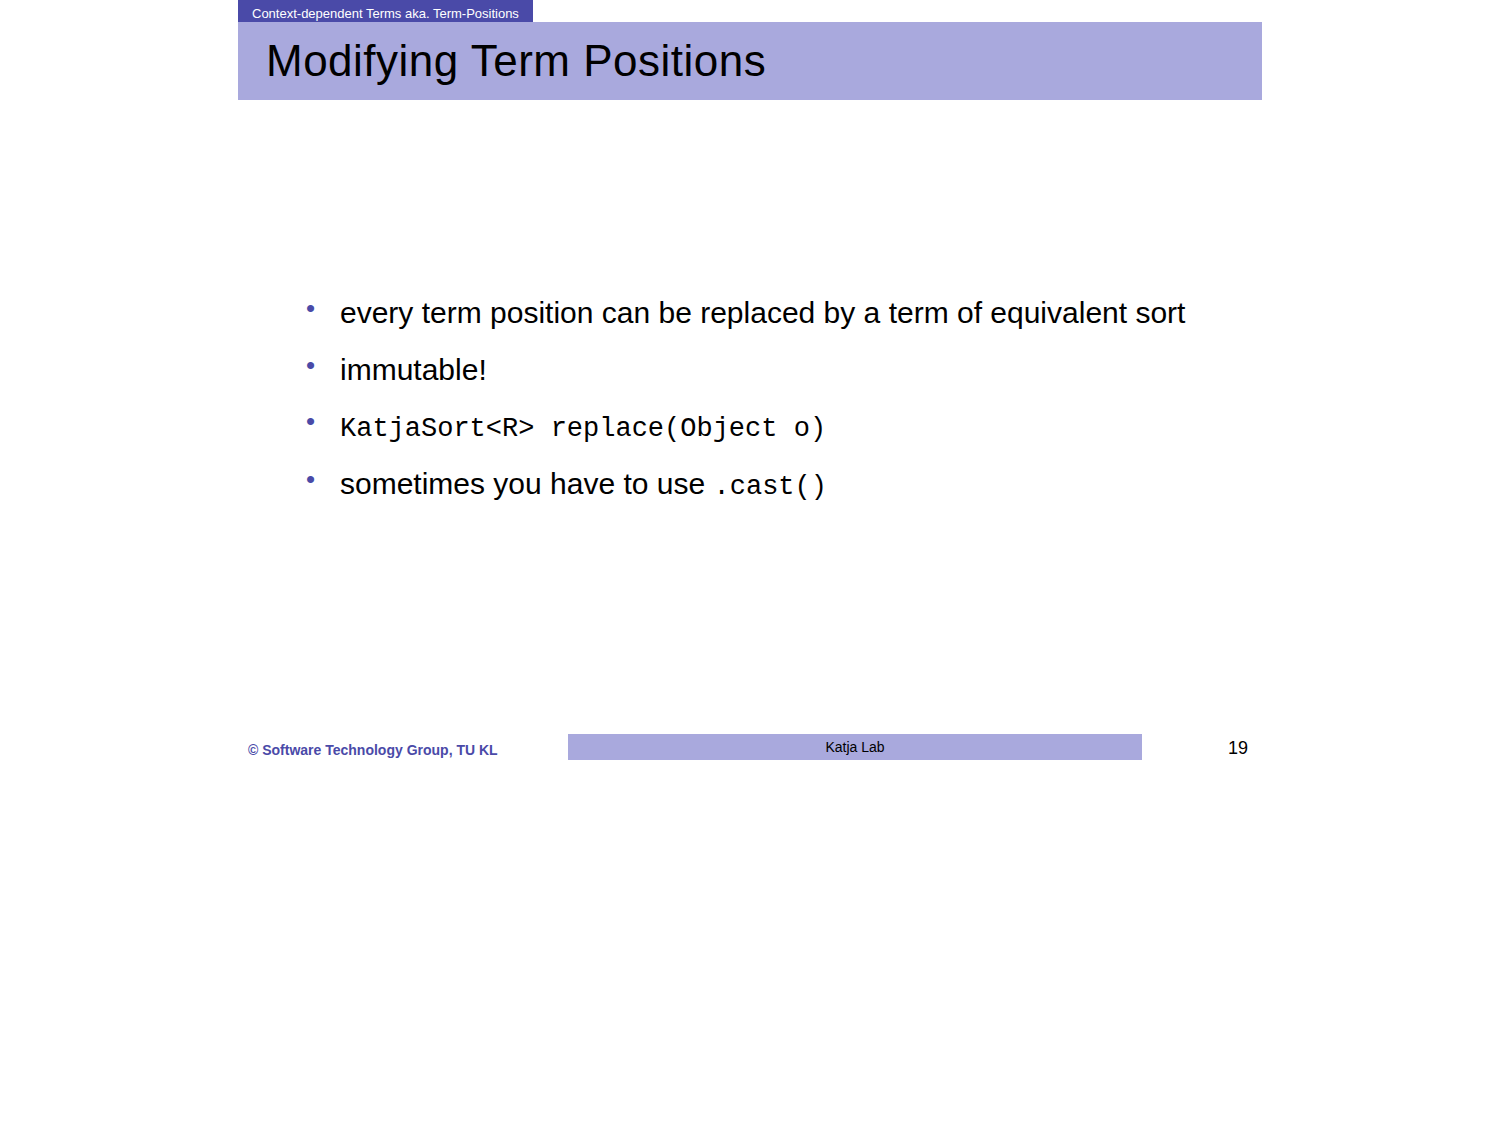Context-dependent Terms aka. Term-Positions
Modifying Term Positions
every term position can be replaced by a term of equivalent sort
immutable!
KatjaSort<R> replace(Object o)
sometimes you have to use .cast()
© Software Technology Group, TU KL
Katja Lab
19